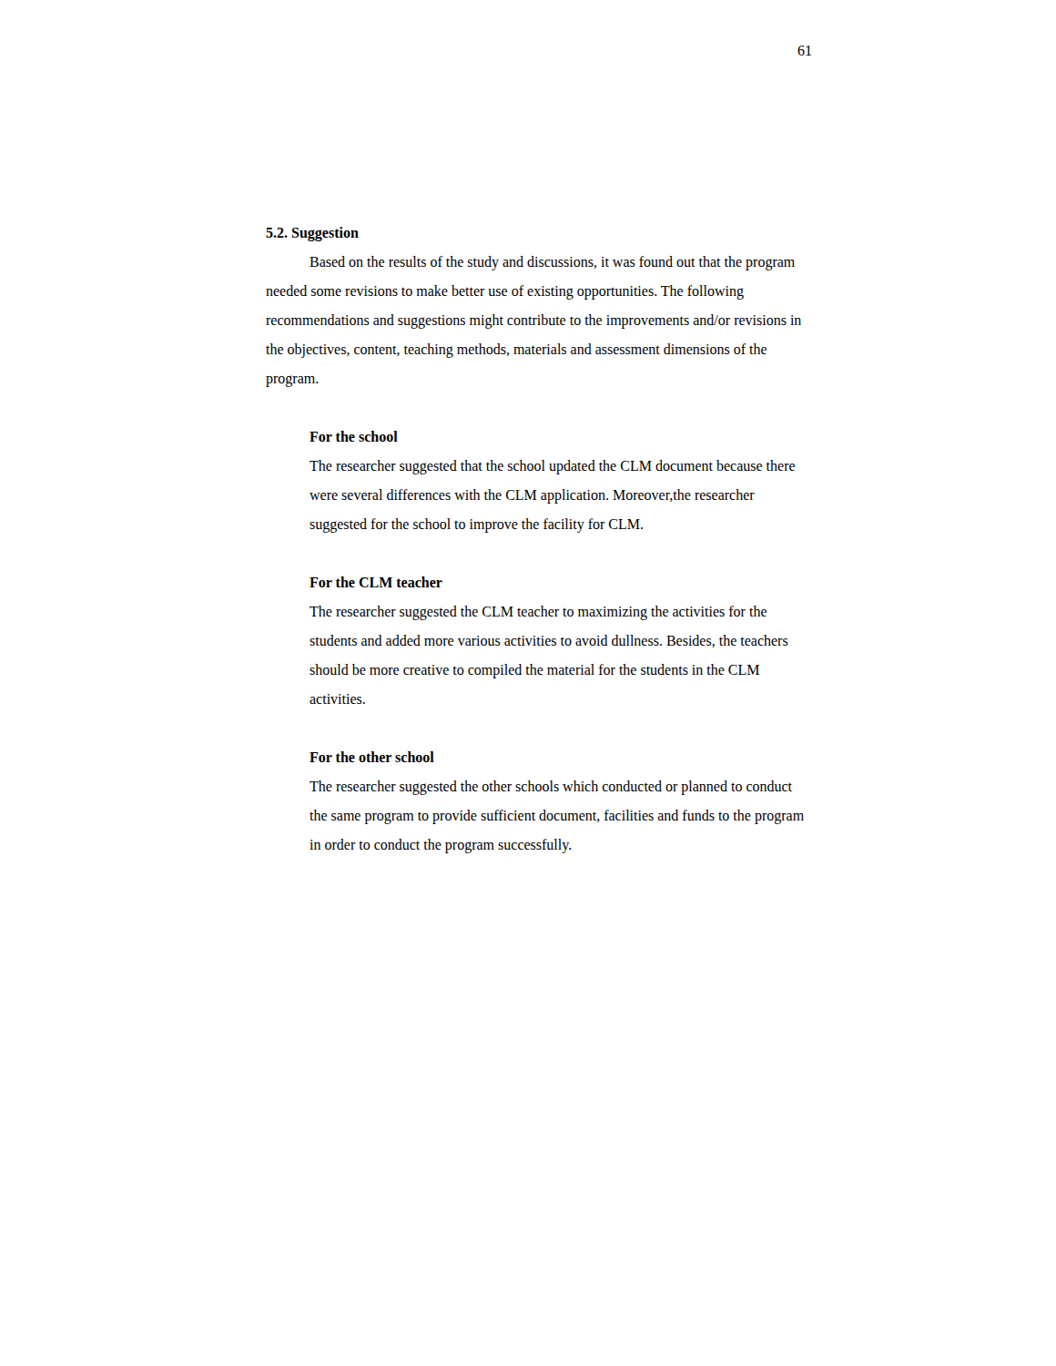61
5.2. Suggestion
Based on the results of the study and discussions, it was found out that the program needed some revisions to make better use of existing opportunities. The following recommendations and suggestions might contribute to the improvements and/or revisions in the objectives, content, teaching methods, materials and assessment dimensions of the program.
For the school
The researcher suggested that the school updated the CLM document because there were several differences with the CLM application. Moreover,the researcher suggested for the school to improve the facility for CLM.
For the CLM teacher
The researcher suggested the CLM teacher to maximizing the activities for the students and added more various activities to avoid dullness. Besides, the teachers should be more creative to compiled the material for the students in the CLM activities.
For the other school
The researcher suggested the other schools which conducted or planned to conduct the same program to provide sufficient document, facilities and funds to the program in order to conduct the program successfully.